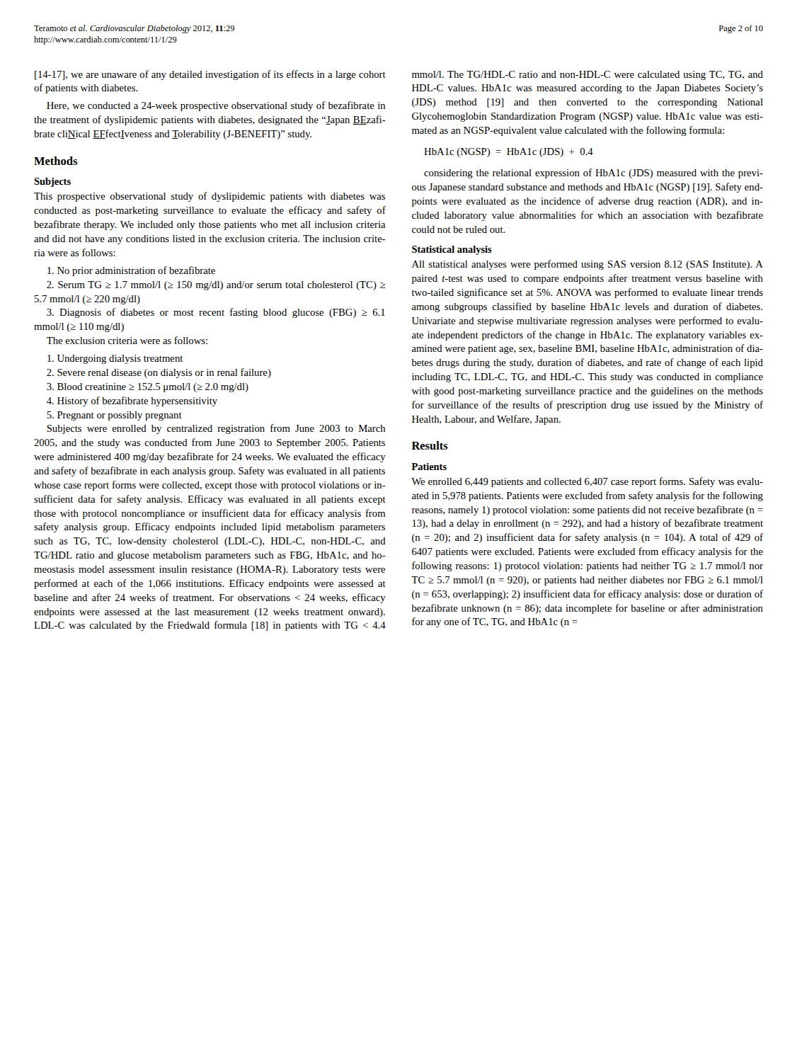Teramoto et al. Cardiovascular Diabetology 2012, 11:29
http://www.cardiab.com/content/11/1/29
Page 2 of 10
[14-17], we are unaware of any detailed investigation of its effects in a large cohort of patients with diabetes.
Here, we conducted a 24-week prospective observational study of bezafibrate in the treatment of dyslipidemic patients with diabetes, designated the “Japan BEzafibrate cliNical EFfectIveness and Tolerability (J-BENEFIT)” study.
Methods
Subjects
This prospective observational study of dyslipidemic patients with diabetes was conducted as post-marketing surveillance to evaluate the efficacy and safety of bezafibrate therapy. We included only those patients who met all inclusion criteria and did not have any conditions listed in the exclusion criteria. The inclusion criteria were as follows:
1. No prior administration of bezafibrate
2. Serum TG ≥ 1.7 mmol/l (≥ 150 mg/dl) and/or serum total cholesterol (TC) ≥ 5.7 mmol/l (≥ 220 mg/dl)
3. Diagnosis of diabetes or most recent fasting blood glucose (FBG) ≥ 6.1 mmol/l (≥ 110 mg/dl)
The exclusion criteria were as follows:
1. Undergoing dialysis treatment
2. Severe renal disease (on dialysis or in renal failure)
3. Blood creatinine ≥ 152.5 μmol/l (≥ 2.0 mg/dl)
4. History of bezafibrate hypersensitivity
5. Pregnant or possibly pregnant
Subjects were enrolled by centralized registration from June 2003 to March 2005, and the study was conducted from June 2003 to September 2005. Patients were administered 400 mg/day bezafibrate for 24 weeks. We evaluated the efficacy and safety of bezafibrate in each analysis group. Safety was evaluated in all patients whose case report forms were collected, except those with protocol violations or insufficient data for safety analysis. Efficacy was evaluated in all patients except those with protocol noncompliance or insufficient data for efficacy analysis from safety analysis group. Efficacy endpoints included lipid metabolism parameters such as TG, TC, low-density cholesterol (LDL-C), HDL-C, non-HDL-C, and TG/HDL ratio and glucose metabolism parameters such as FBG, HbA1c, and homeostasis model assessment insulin resistance (HOMA-R). Laboratory tests were performed at each of the 1,066 institutions. Efficacy endpoints were assessed at baseline and after 24 weeks of treatment. For observations < 24 weeks, efficacy endpoints were assessed at the last measurement (12 weeks treatment onward). LDL-C was calculated by the Friedwald formula [18] in patients with TG < 4.4 mmol/l. The TG/HDL-C ratio and non-HDL-C were calculated using TC, TG, and HDL-C values. HbA1c was measured according to the Japan Diabetes Society’s (JDS) method [19] and then converted to the corresponding National Glycohemoglobin Standardization Program (NGSP) value. HbA1c value was estimated as an NGSP-equivalent value calculated with the following formula:
HbA1c (NGSP) = HbA1c (JDS) + 0.4
considering the relational expression of HbA1c (JDS) measured with the previous Japanese standard substance and methods and HbA1c (NGSP) [19]. Safety endpoints were evaluated as the incidence of adverse drug reaction (ADR), and included laboratory value abnormalities for which an association with bezafibrate could not be ruled out.
Statistical analysis
All statistical analyses were performed using SAS version 8.12 (SAS Institute). A paired t-test was used to compare endpoints after treatment versus baseline with two-tailed significance set at 5%. ANOVA was performed to evaluate linear trends among subgroups classified by baseline HbA1c levels and duration of diabetes. Univariate and stepwise multivariate regression analyses were performed to evaluate independent predictors of the change in HbA1c. The explanatory variables examined were patient age, sex, baseline BMI, baseline HbA1c, administration of diabetes drugs during the study, duration of diabetes, and rate of change of each lipid including TC, LDL-C, TG, and HDL-C. This study was conducted in compliance with good post-marketing surveillance practice and the guidelines on the methods for surveillance of the results of prescription drug use issued by the Ministry of Health, Labour, and Welfare, Japan.
Results
Patients
We enrolled 6,449 patients and collected 6,407 case report forms. Safety was evaluated in 5,978 patients. Patients were excluded from safety analysis for the following reasons, namely 1) protocol violation: some patients did not receive bezafibrate (n = 13), had a delay in enrollment (n = 292), and had a history of bezafibrate treatment (n = 20); and 2) insufficient data for safety analysis (n = 104). A total of 429 of 6407 patients were excluded. Patients were excluded from efficacy analysis for the following reasons: 1) protocol violation: patients had neither TG ≥ 1.7 mmol/l nor TC ≥ 5.7 mmol/l (n = 920), or patients had neither diabetes nor FBG ≥ 6.1 mmol/l (n = 653, overlapping); 2) insufficient data for efficacy analysis: dose or duration of bezafibrate unknown (n = 86); data incomplete for baseline or after administration for any one of TC, TG, and HbA1c (n =